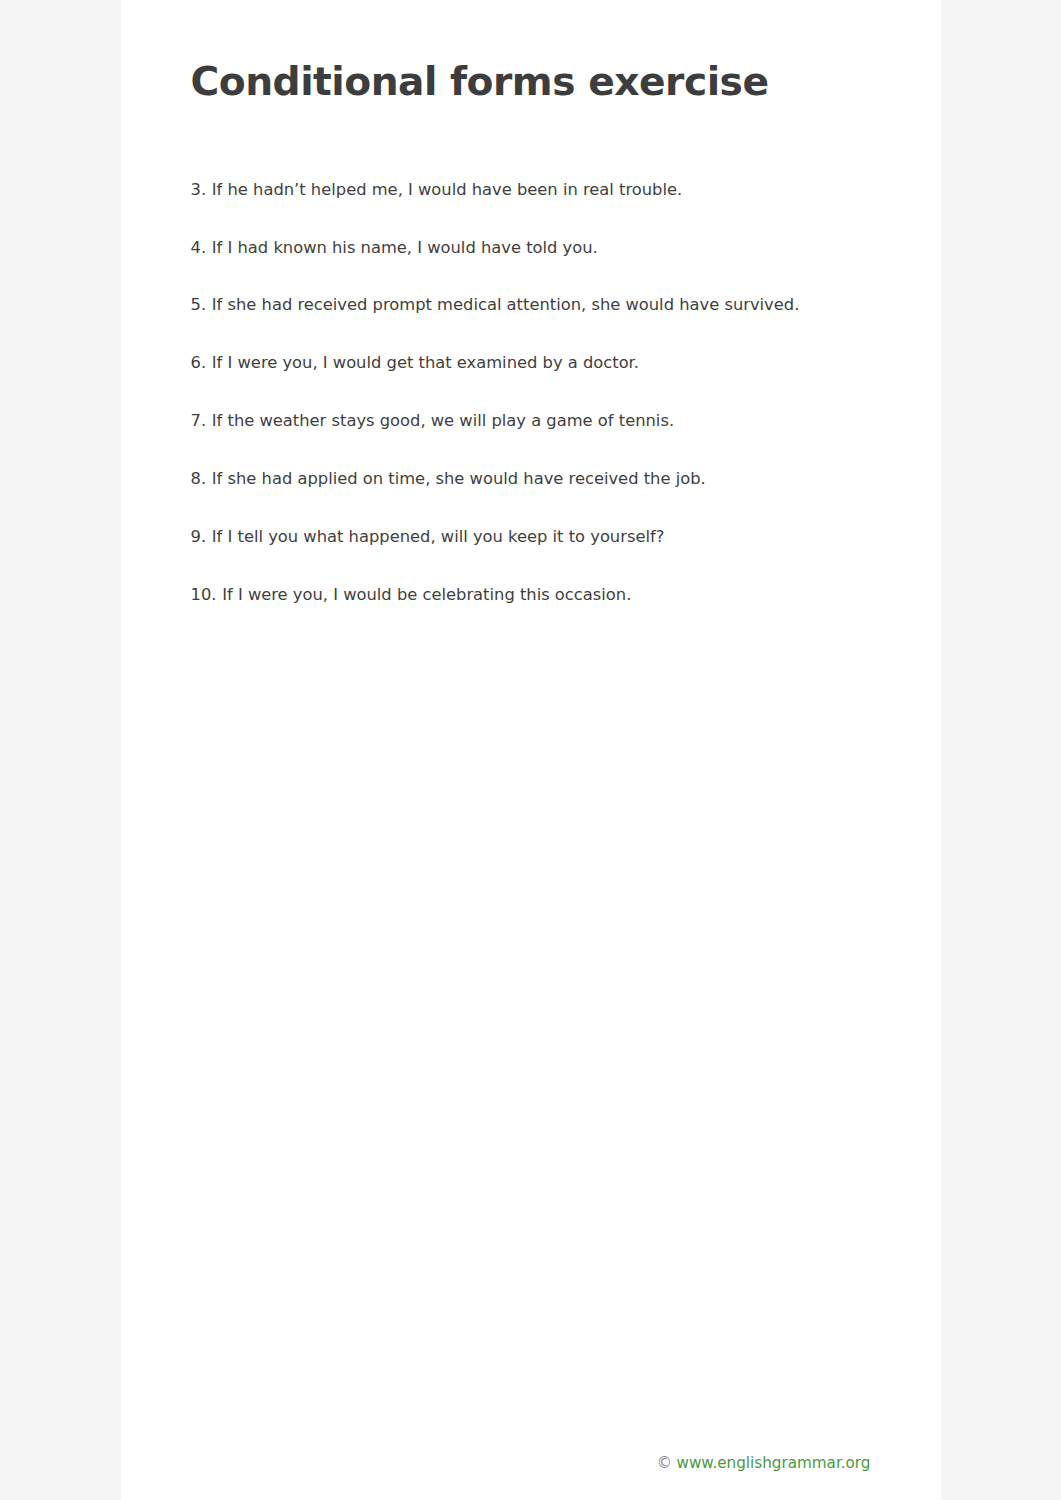Conditional forms exercise
3. If he hadn’t helped me, I would have been in real trouble.
4. If I had known his name, I would have told you.
5. If she had received prompt medical attention, she would have survived.
6. If I were you, I would get that examined by a doctor.
7. If the weather stays good, we will play a game of tennis.
8. If she had applied on time, she would have received the job.
9. If I tell you what happened, will you keep it to yourself?
10. If I were you, I would be celebrating this occasion.
©www.englishgrammar.org